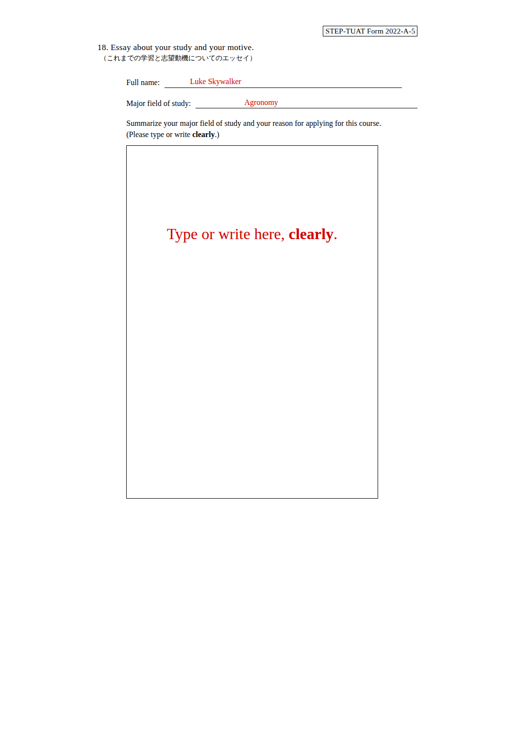STEP-TUAT Form 2022-A-5
18. Essay about your study and your motive.
（これまでの学習と志望動機についてのエッセイ）
Full name:
Luke Skywalker
Major field of study:
Agronomy
Summarize your major field of study and your reason for applying for this course.
(Please type or write clearly.)
Type or write here, clearly.